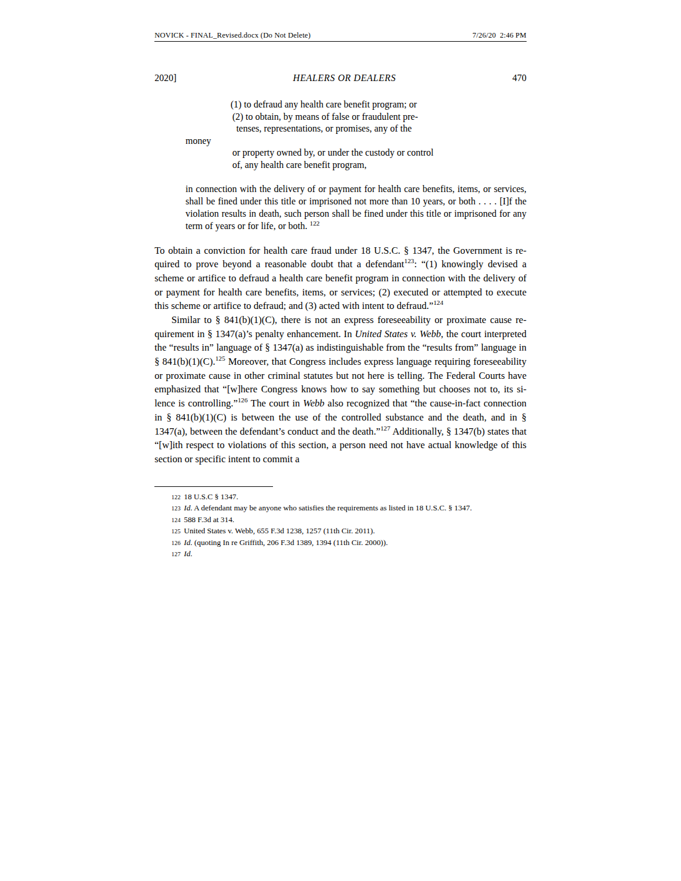NOVICK - FINAL_Revised.docx (Do Not Delete) 7/26/20 2:46 PM
2020] HEALERS OR DEALERS 470
(1) to defraud any health care benefit program; or
(2) to obtain, by means of false or fraudulent pre-
tenses, representations, or promises, any of the
money
or property owned by, or under the custody or control
of, any health care benefit program,
in connection with the delivery of or payment for health care benefits, items, or services, shall be fined under this title or imprisoned not more than 10 years, or both . . . . [I]f the violation results in death, such person shall be fined under this title or imprisoned for any term of years or for life, or both. 122
To obtain a conviction for health care fraud under 18 U.S.C. § 1347, the Government is required to prove beyond a reasonable doubt that a defendant123: “(1) knowingly devised a scheme or artifice to defraud a health care benefit program in connection with the delivery of or payment for health care benefits, items, or services; (2) executed or attempted to execute this scheme or artifice to defraud; and (3) acted with intent to defraud.”124
Similar to § 841(b)(1)(C), there is not an express foreseeability or proximate cause requirement in § 1347(a)’s penalty enhancement. In United States v. Webb, the court interpreted the “results in” language of § 1347(a) as indistinguishable from the “results from” language in § 841(b)(1)(C).125 Moreover, that Congress includes express language requiring foreseeability or proximate cause in other criminal statutes but not here is telling. The Federal Courts have emphasized that “[w]here Congress knows how to say something but chooses not to, its silence is controlling.”126 The court in Webb also recognized that “the cause-in-fact connection in § 841(b)(1)(C) is between the use of the controlled substance and the death, and in § 1347(a), between the defendant’s conduct and the death.”127 Additionally, § 1347(b) states that “[w]ith respect to violations of this section, a person need not have actual knowledge of this section or specific intent to commit a
18 U.S.C § 1347.
Id. A defendant may be anyone who satisfies the requirements as listed in 18 U.S.C. § 1347.
588 F.3d at 314.
United States v. Webb, 655 F.3d 1238, 1257 (11th Cir. 2011).
Id. (quoting In re Griffith, 206 F.3d 1389, 1394 (11th Cir. 2000)).
Id.